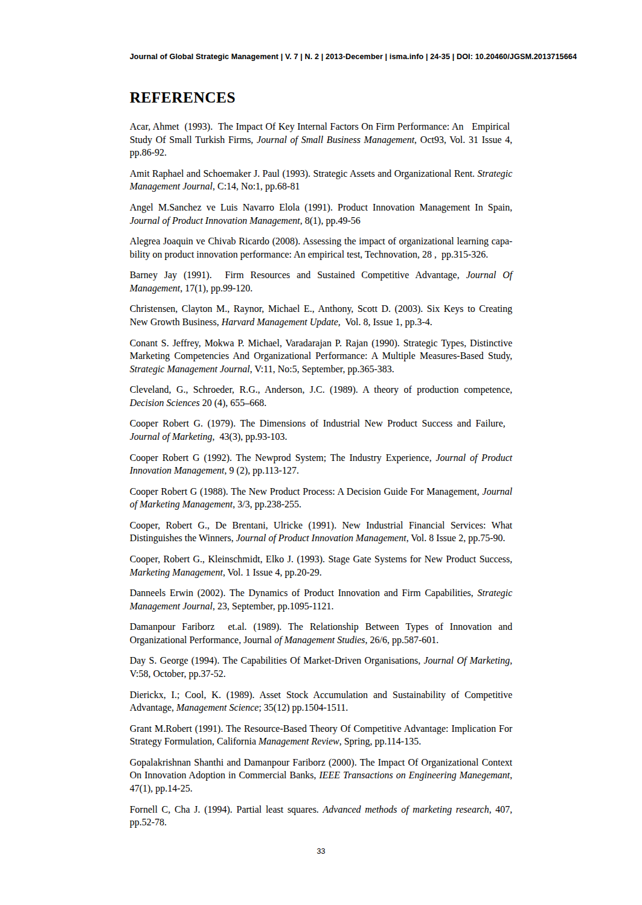Journal of Global Strategic Management | V. 7 | N. 2 | 2013-December | isma.info | 24-35 | DOI: 10.20460/JGSM.2013715664
REFERENCES
Acar, Ahmet (1993). The Impact Of Key Internal Factors On Firm Performance: An Empirical Study Of Small Turkish Firms, Journal of Small Business Management, Oct93, Vol. 31 Issue 4, pp.86-92.
Amit Raphael and Schoemaker J. Paul (1993). Strategic Assets and Organizational Rent. Strategic Management Journal, C:14, No:1, pp.68-81
Angel M.Sanchez ve Luis Navarro Elola (1991). Product Innovation Management In Spain, Journal of Product Innovation Management, 8(1), pp.49-56
Alegrea Joaquin ve Chivab Ricardo (2008). Assessing the impact of organizational learning capability on product innovation performance: An empirical test, Technovation, 28 , pp.315-326.
Barney Jay (1991). Firm Resources and Sustained Competitive Advantage, Journal Of Management, 17(1), pp.99-120.
Christensen, Clayton M., Raynor, Michael E., Anthony, Scott D. (2003). Six Keys to Creating New Growth Business, Harvard Management Update, Vol. 8, Issue 1, pp.3-4.
Conant S. Jeffrey, Mokwa P. Michael, Varadarajan P. Rajan (1990). Strategic Types, Distinctive Marketing Competencies And Organizational Performance: A Multiple Measures-Based Study, Strategic Management Journal, V:11, No:5, September, pp.365-383.
Cleveland, G., Schroeder, R.G., Anderson, J.C. (1989). A theory of production competence, Decision Sciences 20 (4), 655–668.
Cooper Robert G. (1979). The Dimensions of Industrial New Product Success and Failure, Journal of Marketing, 43(3), pp.93-103.
Cooper Robert G (1992). The Newprod System; The Industry Experience, Journal of Product Innovation Management, 9 (2), pp.113-127.
Cooper Robert G (1988). The New Product Process: A Decision Guide For Management, Journal of Marketing Management, 3/3, pp.238-255.
Cooper, Robert G., De Brentani, Ulricke (1991). New Industrial Financial Services: What Distinguishes the Winners, Journal of Product Innovation Management, Vol. 8 Issue 2, pp.75-90.
Cooper, Robert G., Kleinschmidt, Elko J. (1993). Stage Gate Systems for New Product Success, Marketing Management, Vol. 1 Issue 4, pp.20-29.
Danneels Erwin (2002). The Dynamics of Product Innovation and Firm Capabilities, Strategic Management Journal, 23, September, pp.1095-1121.
Damanpour Fariborz et.al. (1989). The Relationship Between Types of Innovation and Organizational Performance, Journal of Management Studies, 26/6, pp.587-601.
Day S. George (1994). The Capabilities Of Market-Driven Organisations, Journal Of Marketing, V:58, October, pp.37-52.
Dierickx, I.; Cool, K. (1989). Asset Stock Accumulation and Sustainability of Competitive Advantage, Management Science; 35(12) pp.1504-1511.
Grant M.Robert (1991). The Resource-Based Theory Of Competitive Advantage: Implication For Strategy Formulation, California Management Review, Spring, pp.114-135.
Gopalakrishnan Shanthi and Damanpour Fariborz (2000). The Impact Of Organizational Context On Innovation Adoption in Commercial Banks, IEEE Transactions on Engineering Manegemant, 47(1), pp.14-25.
Fornell C, Cha J. (1994). Partial least squares. Advanced methods of marketing research, 407, pp.52-78.
33